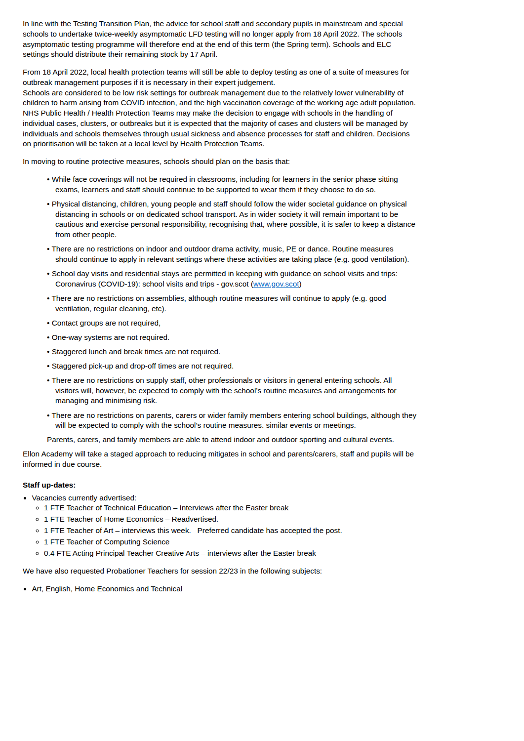In line with the Testing Transition Plan, the advice for school staff and secondary pupils in mainstream and special schools to undertake twice-weekly asymptomatic LFD testing will no longer apply from 18 April 2022. The schools asymptomatic testing programme will therefore end at the end of this term (the Spring term). Schools and ELC settings should distribute their remaining stock by 17 April.
From 18 April 2022, local health protection teams will still be able to deploy testing as one of a suite of measures for outbreak management purposes if it is necessary in their expert judgement.
Schools are considered to be low risk settings for outbreak management due to the relatively lower vulnerability of children to harm arising from COVID infection, and the high vaccination coverage of the working age adult population. NHS Public Health / Health Protection Teams may make the decision to engage with schools in the handling of individual cases, clusters, or outbreaks but it is expected that the majority of cases and clusters will be managed by individuals and schools themselves through usual sickness and absence processes for staff and children. Decisions on prioritisation will be taken at a local level by Health Protection Teams.
In moving to routine protective measures, schools should plan on the basis that:
• While face coverings will not be required in classrooms, including for learners in the senior phase sitting exams, learners and staff should continue to be supported to wear them if they choose to do so.
• Physical distancing, children, young people and staff should follow the wider societal guidance on physical distancing in schools or on dedicated school transport. As in wider society it will remain important to be cautious and exercise personal responsibility, recognising that, where possible, it is safer to keep a distance from other people.
• There are no restrictions on indoor and outdoor drama activity, music, PE or dance. Routine measures should continue to apply in relevant settings where these activities are taking place (e.g. good ventilation).
• School day visits and residential stays are permitted in keeping with guidance on school visits and trips: Coronavirus (COVID-19): school visits and trips - gov.scot (www.gov.scot)
• There are no restrictions on assemblies, although routine measures will continue to apply (e.g. good ventilation, regular cleaning, etc).
• Contact groups are not required,
• One-way systems are not required.
• Staggered lunch and break times are not required.
• Staggered pick-up and drop-off times are not required.
• There are no restrictions on supply staff, other professionals or visitors in general entering schools. All visitors will, however, be expected to comply with the school’s routine measures and arrangements for managing and minimising risk.
• There are no restrictions on parents, carers or wider family members entering school buildings, although they will be expected to comply with the school’s routine measures. similar events or meetings.
Parents, carers, and family members are able to attend indoor and outdoor sporting and cultural events.
Ellon Academy will take a staged approach to reducing mitigates in school and parents/carers, staff and pupils will be informed in due course.
Staff up-dates:
Vacancies currently advertised:
1 FTE Teacher of Technical Education – Interviews after the Easter break
1 FTE Teacher of Home Economics – Readvertised.
1 FTE Teacher of Art – interviews this week. Preferred candidate has accepted the post.
1 FTE Teacher of Computing Science
0.4 FTE Acting Principal Teacher Creative Arts – interviews after the Easter break
We have also requested Probationer Teachers for session 22/23 in the following subjects:
Art, English, Home Economics and Technical